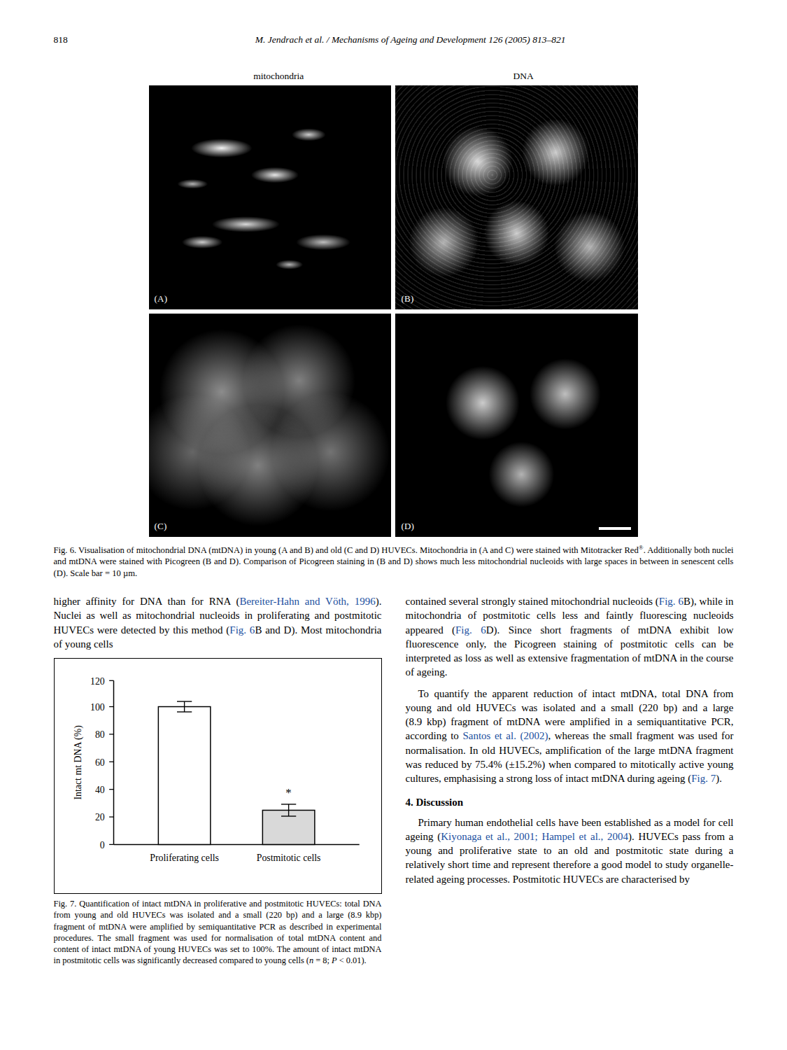818
M. Jendrach et al. / Mechanisms of Ageing and Development 126 (2005) 813–821
mitochondria
DNA
(A)
(B)
(C)
(D)
Fig. 6. Visualisation of mitochondrial DNA (mtDNA) in young (A and B) and old (C and D) HUVECs. Mitochondria in (A and C) were stained with Mitotracker Red®. Additionally both nuclei and mtDNA were stained with Picogreen (B and D). Comparison of Picogreen staining in (B and D) shows much less mitochondrial nucleoids with large spaces in between in senescent cells (D). Scale bar = 10 µm.
higher affinity for DNA than for RNA (Bereiter-Hahn and Vöth, 1996). Nuclei as well as mitochondrial nucleoids in proliferating and postmitotic HUVECs were detected by this method (Fig. 6 B and D). Most mitochondria of young cells
0 20 40 60 80 100 120 Intact mt DNA (%) * Proliferating cells Postmitotic cells
Fig. 7. Quantification of intact mtDNA in proliferative and postmitotic HUVECs: total DNA from young and old HUVECs was isolated and a small (220 bp) and a large (8.9 kbp) fragment of mtDNA were amplified by semiquantitative PCR as described in experimental procedures. The small fragment was used for normalisation of total mtDNA content and content of intact mtDNA of young HUVECs was set to 100%. The amount of intact mtDNA in postmitotic cells was significantly decreased compared to young cells (n = 8; P < 0.01).
contained several strongly stained mitochondrial nucleoids (Fig. 6 B), while in mitochondria of postmitotic cells less and faintly fluorescing nucleoids appeared (Fig. 6 D). Since short fragments of mtDNA exhibit low fluorescence only, the Picogreen staining of postmitotic cells can be interpreted as loss as well as extensive fragmentation of mtDNA in the course of ageing.
To quantify the apparent reduction of intact mtDNA, total DNA from young and old HUVECs was isolated and a small (220 bp) and a large (8.9 kbp) fragment of mtDNA were amplified in a semiquantitative PCR, according to Santos et al. (2002), whereas the small fragment was used for normalisation. In old HUVECs, amplification of the large mtDNA fragment was reduced by 75.4% (±15.2%) when compared to mitotically active young cultures, emphasising a strong loss of intact mtDNA during ageing (Fig. 7).
4. Discussion
Primary human endothelial cells have been established as a model for cell ageing (Kiyonaga et al., 2001; Hampel et al., 2004). HUVECs pass from a young and proliferative state to an old and postmitotic state during a relatively short time and represent therefore a good model to study organelle-related ageing processes. Postmitotic HUVECs are characterised by